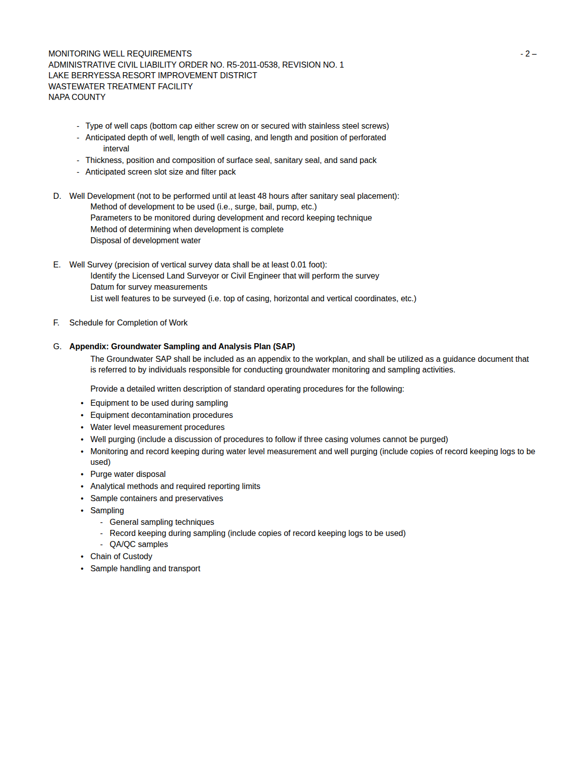- 2 –
MONITORING WELL REQUIREMENTS
ADMINISTRATIVE CIVIL LIABILITY ORDER NO. R5-2011-0538, REVISION NO. 1
LAKE BERRYESSA RESORT IMPROVEMENT DISTRICT
WASTEWATER TREATMENT FACILITY
NAPA COUNTY
Type of well caps (bottom cap either screw on or secured with stainless steel screws)
Anticipated depth of well, length of well casing, and length and position of perforated interval
Thickness, position and composition of surface seal, sanitary seal, and sand pack
Anticipated screen slot size and filter pack
D.
Well Development (not to be performed until at least 48 hours after sanitary seal placement):
Method of development to be used (i.e., surge, bail, pump, etc.)
Parameters to be monitored during development and record keeping technique
Method of determining when development is complete
Disposal of development water
E.
Well Survey (precision of vertical survey data shall be at least 0.01 foot):
Identify the Licensed Land Surveyor or Civil Engineer that will perform the survey
Datum for survey measurements
List well features to be surveyed (i.e. top of casing, horizontal and vertical coordinates, etc.)
F.
Schedule for Completion of Work
G.
Appendix: Groundwater Sampling and Analysis Plan (SAP)
The Groundwater SAP shall be included as an appendix to the workplan, and shall be utilized as a guidance document that is referred to by individuals responsible for conducting groundwater monitoring and sampling activities.
Provide a detailed written description of standard operating procedures for the following:
Equipment to be used during sampling
Equipment decontamination procedures
Water level measurement procedures
Well purging (include a discussion of procedures to follow if three casing volumes cannot be purged)
Monitoring and record keeping during water level measurement and well purging (include copies of record keeping logs to be used)
Purge water disposal
Analytical methods and required reporting limits
Sample containers and preservatives
Sampling
General sampling techniques
Record keeping during sampling (include copies of record keeping logs to be used)
QA/QC samples
Chain of Custody
Sample handling and transport